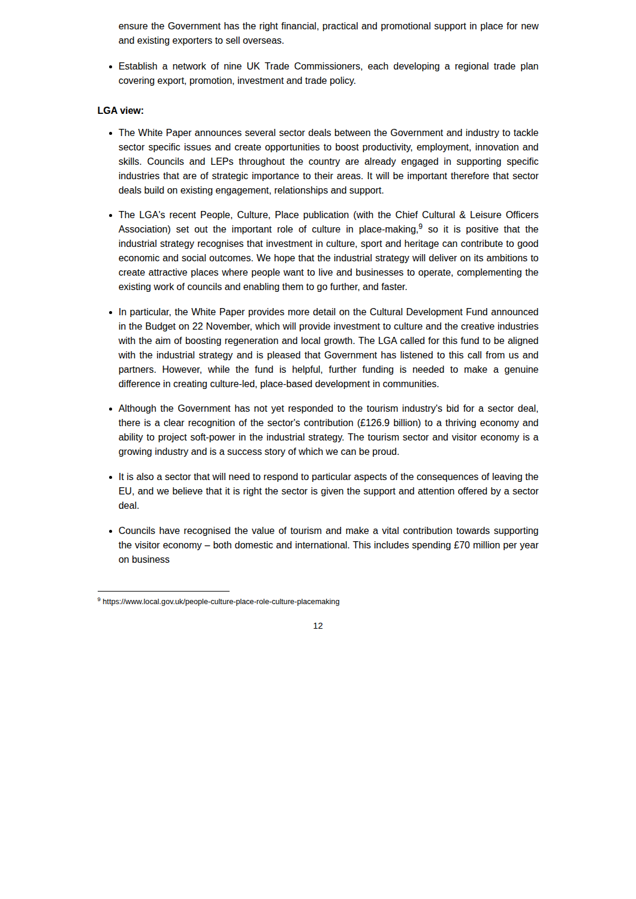ensure the Government has the right financial, practical and promotional support in place for new and existing exporters to sell overseas.
Establish a network of nine UK Trade Commissioners, each developing a regional trade plan covering export, promotion, investment and trade policy.
LGA view:
The White Paper announces several sector deals between the Government and industry to tackle sector specific issues and create opportunities to boost productivity, employment, innovation and skills. Councils and LEPs throughout the country are already engaged in supporting specific industries that are of strategic importance to their areas. It will be important therefore that sector deals build on existing engagement, relationships and support.
The LGA's recent People, Culture, Place publication (with the Chief Cultural & Leisure Officers Association) set out the important role of culture in place-making,9 so it is positive that the industrial strategy recognises that investment in culture, sport and heritage can contribute to good economic and social outcomes. We hope that the industrial strategy will deliver on its ambitions to create attractive places where people want to live and businesses to operate, complementing the existing work of councils and enabling them to go further, and faster.
In particular, the White Paper provides more detail on the Cultural Development Fund announced in the Budget on 22 November, which will provide investment to culture and the creative industries with the aim of boosting regeneration and local growth. The LGA called for this fund to be aligned with the industrial strategy and is pleased that Government has listened to this call from us and partners. However, while the fund is helpful, further funding is needed to make a genuine difference in creating culture-led, place-based development in communities.
Although the Government has not yet responded to the tourism industry's bid for a sector deal, there is a clear recognition of the sector's contribution (£126.9 billion) to a thriving economy and ability to project soft-power in the industrial strategy. The tourism sector and visitor economy is a growing industry and is a success story of which we can be proud.
It is also a sector that will need to respond to particular aspects of the consequences of leaving the EU, and we believe that it is right the sector is given the support and attention offered by a sector deal.
Councils have recognised the value of tourism and make a vital contribution towards supporting the visitor economy – both domestic and international. This includes spending £70 million per year on business
9 https://www.local.gov.uk/people-culture-place-role-culture-placemaking
12